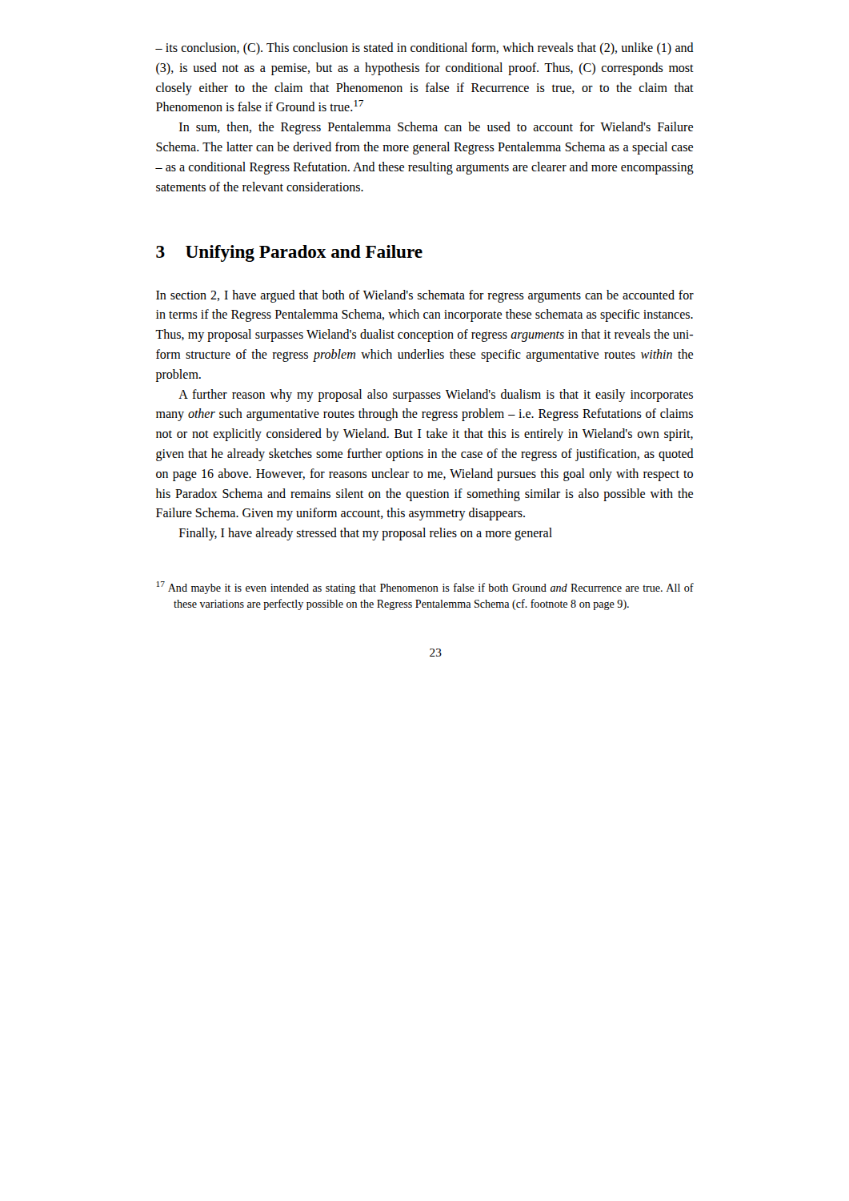– its conclusion, (C). This conclusion is stated in conditional form, which reveals that (2), unlike (1) and (3), is used not as a pemise, but as a hypothesis for conditional proof. Thus, (C) corresponds most closely either to the claim that Phenomenon is false if Recurrence is true, or to the claim that Phenomenon is false if Ground is true.17
In sum, then, the Regress Pentalemma Schema can be used to account for Wieland's Failure Schema. The latter can be derived from the more general Regress Pentalemma Schema as a special case – as a conditional Regress Refutation. And these resulting arguments are clearer and more encompassing satements of the relevant considerations.
3 Unifying Paradox and Failure
In section 2, I have argued that both of Wieland's schemata for regress arguments can be accounted for in terms if the Regress Pentalemma Schema, which can incorporate these schemata as specific instances. Thus, my proposal surpasses Wieland's dualist conception of regress arguments in that it reveals the uniform structure of the regress problem which underlies these specific argumentative routes within the problem.
A further reason why my proposal also surpasses Wieland's dualism is that it easily incorporates many other such argumentative routes through the regress problem – i.e. Regress Refutations of claims not or not explicitly considered by Wieland. But I take it that this is entirely in Wieland's own spirit, given that he already sketches some further options in the case of the regress of justification, as quoted on page 16 above. However, for reasons unclear to me, Wieland pursues this goal only with respect to his Paradox Schema and remains silent on the question if something similar is also possible with the Failure Schema. Given my uniform account, this asymmetry disappears.
Finally, I have already stressed that my proposal relies on a more general
17 And maybe it is even intended as stating that Phenomenon is false if both Ground and Recurrence are true. All of these variations are perfectly possible on the Regress Pentalemma Schema (cf. footnote 8 on page 9).
23